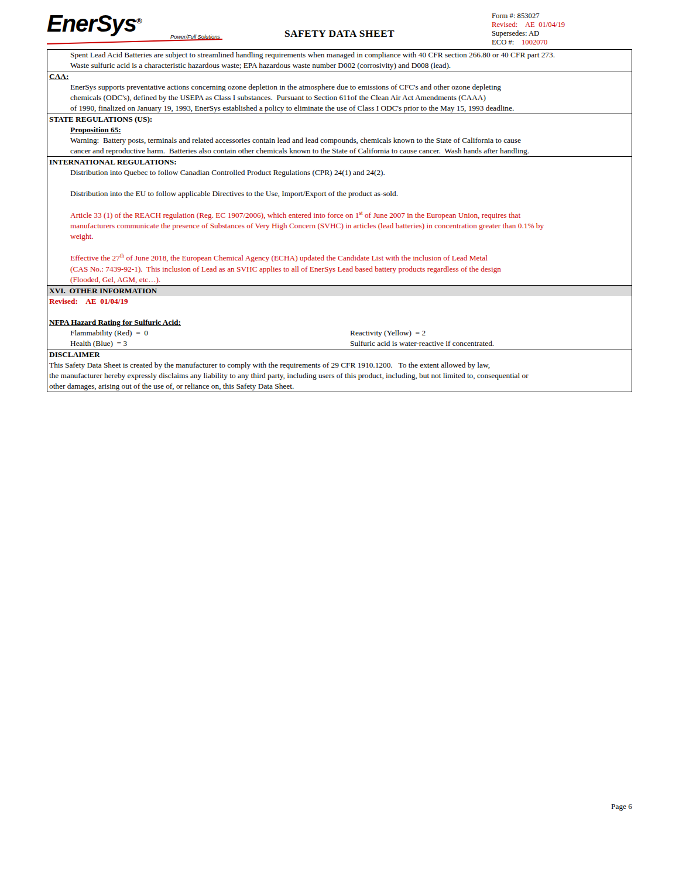EnerSys®
Power/Full Solutions
SAFETY DATA SHEET
Form #: 853027
Revised: AE 01/04/19
Supersedes: AD
ECO #: 1002070
| | Spent Lead Acid Batteries are subject to streamlined handling requirements when managed in compliance with 40 CFR section 266.80 or 40 CFR part 273. |
| | Waste sulfuric acid is a characteristic hazardous waste; EPA hazardous waste number D002 (corrosivity) and D008 (lead). |
| CAA: |
| | EnerSys supports preventative actions concerning ozone depletion in the atmosphere due to emissions of CFC's and other ozone depleting |
| | chemicals (ODC's), defined by the USEPA as Class I substances. Pursuant to Section 611of the Clean Air Act Amendments (CAAA) |
| | of 1990, finalized on January 19, 1993, EnerSys established a policy to eliminate the use of Class I ODC's prior to the May 15, 1993 deadline. |
| STATE REGULATIONS (US): |
| | Proposition 65: |
| | Warning: Battery posts, terminals and related accessories contain lead and lead compounds, chemicals known to the State of California to cause |
| | cancer and reproductive harm. Batteries also contain other chemicals known to the State of California to cause cancer. Wash hands after handling. |
| INTERNATIONAL REGULATIONS: |
| | Distribution into Quebec to follow Canadian Controlled Product Regulations (CPR) 24(1) and 24(2). |
| | Distribution into the EU to follow applicable Directives to the Use, Import/Export of the product as-sold. |
| | Article 33 (1) of the REACH regulation (Reg. EC 1907/2006), which entered into force on 1 st of June 2007 in the European Union, requires that |
| | manufacturers communicate the presence of Substances of Very High Concern (SVHC) in articles (lead batteries) in concentration greater than 0.1% by |
| | weight. |
| | Effective the 27 th of June 2018, the European Chemical Agency (ECHA) updated the Candidate List with the inclusion of Lead Metal |
| | (CAS No.: 7439-92-1). This inclusion of Lead as an SVHC applies to all of EnerSys Lead based battery products regardless of the design |
| | (Flooded, Gel, AGM, etc…). |
| XVI. OTHER INFORMATION |
| Revised: AE 01/04/19 |
| NFPA Hazard Rating for Sulfuric Acid: |
| | Flammability (Red) = 0 Reactivity (Yellow) = 2 |
| | Health (Blue) = 3 Sulfuric acid is water-reactive if concentrated. |
| DISCLAIMER |
| This Safety Data Sheet is created by the manufacturer to comply with the requirements of 29 CFR 1910.1200. To the extent allowed by law, |
| the manufacturer hereby expressly disclaims any liability to any third party, including users of this product, including, but not limited to, consequential or |
| other damages, arising out of the use of, or reliance on, this Safety Data Sheet. |
Page 6